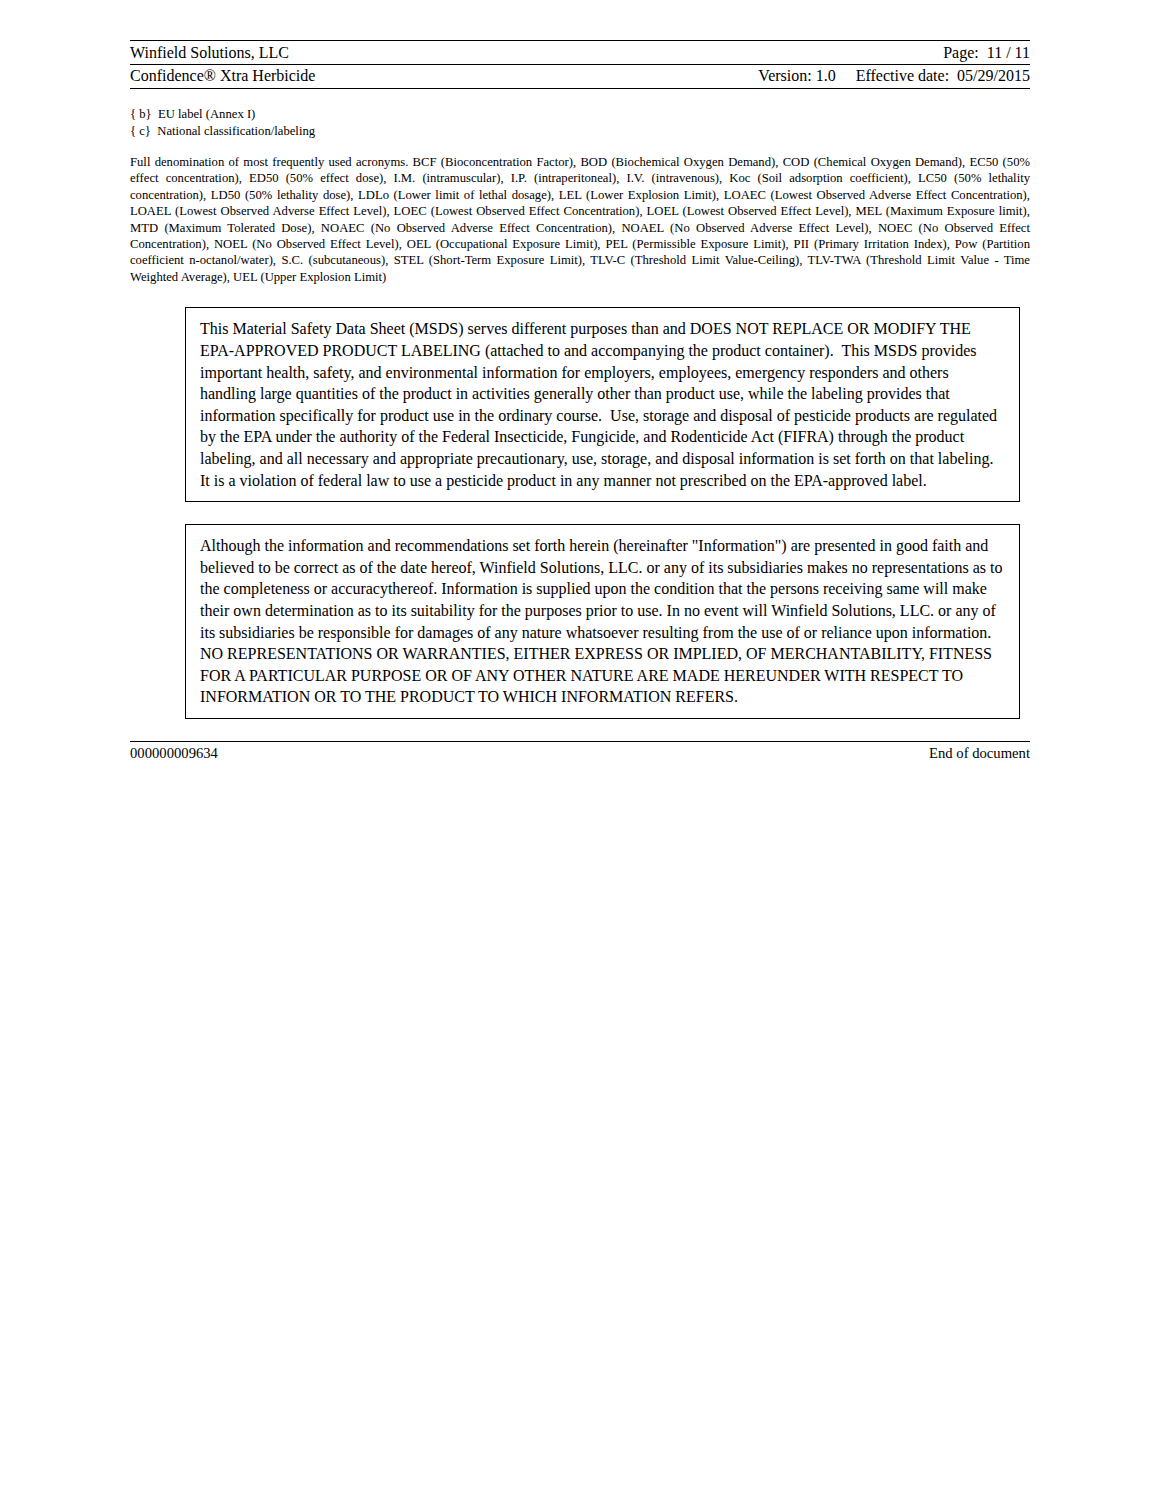Winfield Solutions, LLC
Page: 11 / 11
Confidence® Xtra Herbicide
Version: 1.0
Effective date: 05/29/2015
{ b} EU label (Annex I)
{ c} National classification/labeling
Full denomination of most frequently used acronyms. BCF (Bioconcentration Factor), BOD (Biochemical Oxygen Demand), COD (Chemical Oxygen Demand), EC50 (50% effect concentration), ED50 (50% effect dose), I.M. (intramuscular), I.P. (intraperitoneal), I.V. (intravenous), Koc (Soil adsorption coefficient), LC50 (50% lethality concentration), LD50 (50% lethality dose), LDLo (Lower limit of lethal dosage), LEL (Lower Explosion Limit), LOAEC (Lowest Observed Adverse Effect Concentration), LOAEL (Lowest Observed Adverse Effect Level), LOEC (Lowest Observed Effect Concentration), LOEL (Lowest Observed Effect Level), MEL (Maximum Exposure limit), MTD (Maximum Tolerated Dose), NOAEC (No Observed Adverse Effect Concentration), NOAEL (No Observed Adverse Effect Level), NOEC (No Observed Effect Concentration), NOEL (No Observed Effect Level), OEL (Occupational Exposure Limit), PEL (Permissible Exposure Limit), PII (Primary Irritation Index), Pow (Partition coefficient n-octanol/water), S.C. (subcutaneous), STEL (Short-Term Exposure Limit), TLV-C (Threshold Limit Value-Ceiling), TLV-TWA (Threshold Limit Value - Time Weighted Average), UEL (Upper Explosion Limit)
This Material Safety Data Sheet (MSDS) serves different purposes than and DOES NOT REPLACE OR MODIFY THE EPA-APPROVED PRODUCT LABELING (attached to and accompanying the product container). This MSDS provides important health, safety, and environmental information for employers, employees, emergency responders and others handling large quantities of the product in activities generally other than product use, while the labeling provides that information specifically for product use in the ordinary course. Use, storage and disposal of pesticide products are regulated by the EPA under the authority of the Federal Insecticide, Fungicide, and Rodenticide Act (FIFRA) through the product labeling, and all necessary and appropriate precautionary, use, storage, and disposal information is set forth on that labeling. It is a violation of federal law to use a pesticide product in any manner not prescribed on the EPA-approved label.
Although the information and recommendations set forth herein (hereinafter "Information") are presented in good faith and believed to be correct as of the date hereof, Winfield Solutions, LLC. or any of its subsidiaries makes no representations as to the completeness or accuracythereof. Information is supplied upon the condition that the persons receiving same will make their own determination as to its suitability for the purposes prior to use. In no event will Winfield Solutions, LLC. or any of its subsidiaries be responsible for damages of any nature whatsoever resulting from the use of or reliance upon information. NO REPRESENTATIONS OR WARRANTIES, EITHER EXPRESS OR IMPLIED, OF MERCHANTABILITY, FITNESS FOR A PARTICULAR PURPOSE OR OF ANY OTHER NATURE ARE MADE HEREUNDER WITH RESPECT TO INFORMATION OR TO THE PRODUCT TO WHICH INFORMATION REFERS.
000000009634
End of document